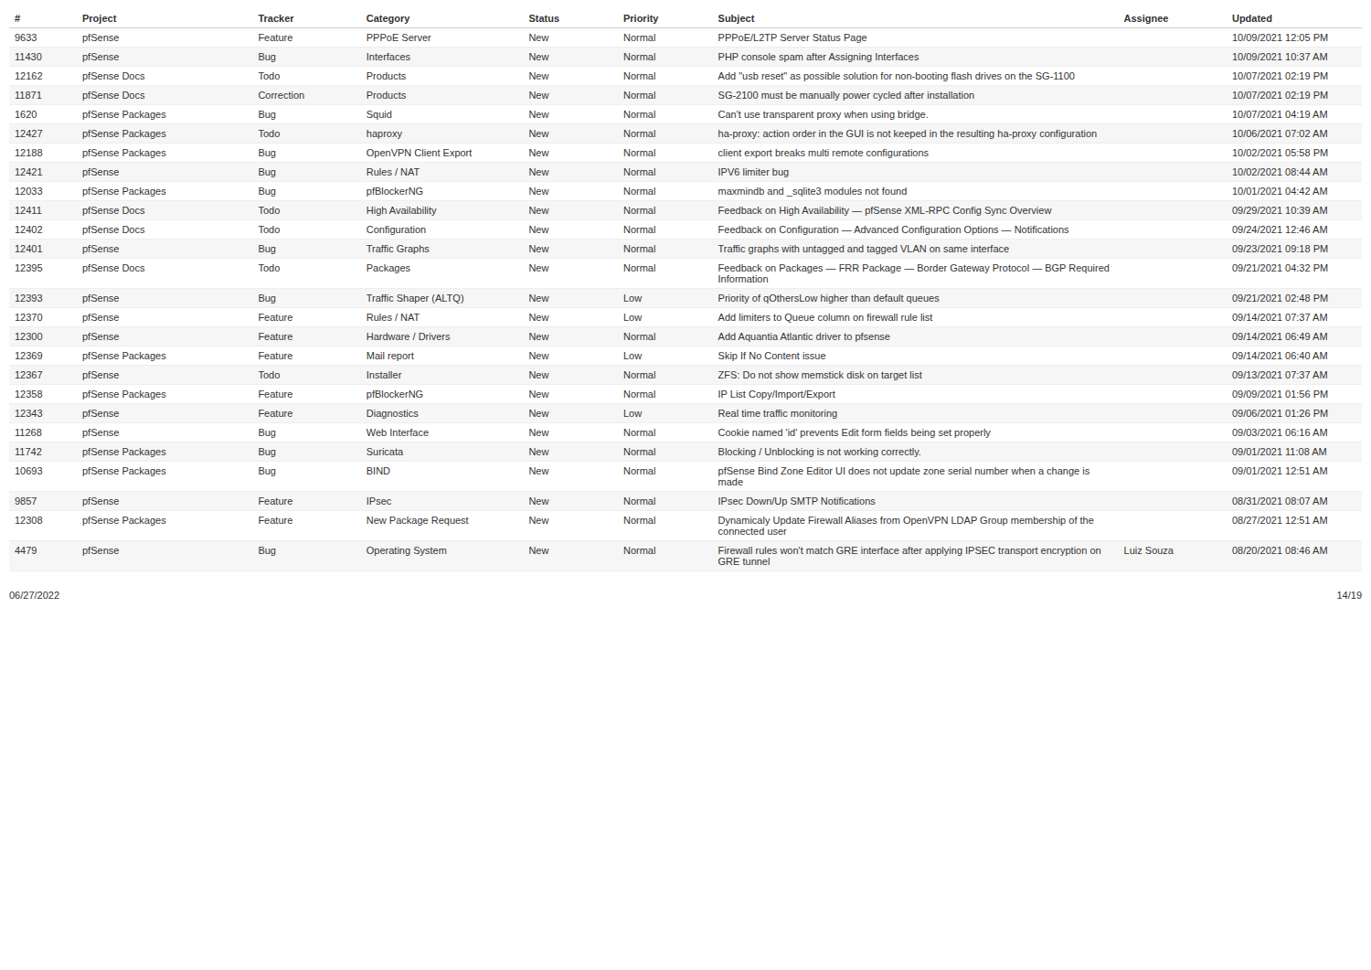| # | Project | Tracker | Category | Status | Priority | Subject | Assignee | Updated |
| --- | --- | --- | --- | --- | --- | --- | --- | --- |
| 9633 | pfSense | Feature | PPPoE Server | New | Normal | PPPoE/L2TP Server Status Page | | 10/09/2021 12:05 PM |
| 11430 | pfSense | Bug | Interfaces | New | Normal | PHP console spam after Assigning Interfaces | | 10/09/2021 10:37 AM |
| 12162 | pfSense Docs | Todo | Products | New | Normal | Add "usb reset" as possible solution for non-booting flash drives on the SG-1100 | | 10/07/2021 02:19 PM |
| 11871 | pfSense Docs | Correction | Products | New | Normal | SG-2100 must be manually power cycled after installation | | 10/07/2021 02:19 PM |
| 1620 | pfSense Packages | Bug | Squid | New | Normal | Can't use transparent proxy when using bridge. | | 10/07/2021 04:19 AM |
| 12427 | pfSense Packages | Todo | haproxy | New | Normal | ha-proxy: action order in the GUI is not keeped in the resulting ha-proxy configuration | | 10/06/2021 07:02 AM |
| 12188 | pfSense Packages | Bug | OpenVPN Client Export | New | Normal | client export breaks multi remote configurations | | 10/02/2021 05:58 PM |
| 12421 | pfSense | Bug | Rules / NAT | New | Normal | IPV6 limiter bug | | 10/02/2021 08:44 AM |
| 12033 | pfSense Packages | Bug | pfBlockerNG | New | Normal | maxmindb and _sqlite3 modules not found | | 10/01/2021 04:42 AM |
| 12411 | pfSense Docs | Todo | High Availability | New | Normal | Feedback on High Availability — pfSense XML-RPC Config Sync Overview | | 09/29/2021 10:39 AM |
| 12402 | pfSense Docs | Todo | Configuration | New | Normal | Feedback on Configuration — Advanced Configuration Options — Notifications | | 09/24/2021 12:46 AM |
| 12401 | pfSense | Bug | Traffic Graphs | New | Normal | Traffic graphs with untagged and tagged VLAN on same interface | | 09/23/2021 09:18 PM |
| 12395 | pfSense Docs | Todo | Packages | New | Normal | Feedback on Packages — FRR Package — Border Gateway Protocol — BGP Required Information | | 09/21/2021 04:32 PM |
| 12393 | pfSense | Bug | Traffic Shaper (ALTQ) | New | Low | Priority of qOthersLow higher than default queues | | 09/21/2021 02:48 PM |
| 12370 | pfSense | Feature | Rules / NAT | New | Low | Add limiters to Queue column on firewall rule list | | 09/14/2021 07:37 AM |
| 12300 | pfSense | Feature | Hardware / Drivers | New | Normal | Add Aquantia Atlantic driver to pfsense | | 09/14/2021 06:49 AM |
| 12369 | pfSense Packages | Feature | Mail report | New | Low | Skip If No Content issue | | 09/14/2021 06:40 AM |
| 12367 | pfSense | Todo | Installer | New | Normal | ZFS: Do not show memstick disk on target list | | 09/13/2021 07:37 AM |
| 12358 | pfSense Packages | Feature | pfBlockerNG | New | Normal | IP List Copy/Import/Export | | 09/09/2021 01:56 PM |
| 12343 | pfSense | Feature | Diagnostics | New | Low | Real time traffic monitoring | | 09/06/2021 01:26 PM |
| 11268 | pfSense | Bug | Web Interface | New | Normal | Cookie named 'id' prevents Edit form fields being set properly | | 09/03/2021 06:16 AM |
| 11742 | pfSense Packages | Bug | Suricata | New | Normal | Blocking / Unblocking is not working correctly. | | 09/01/2021 11:08 AM |
| 10693 | pfSense Packages | Bug | BIND | New | Normal | pfSense Bind Zone Editor UI does not update zone serial number when a change is made | | 09/01/2021 12:51 AM |
| 9857 | pfSense | Feature | IPsec | New | Normal | IPsec Down/Up SMTP Notifications | | 08/31/2021 08:07 AM |
| 12308 | pfSense Packages | Feature | New Package Request | New | Normal | Dynamicaly Update Firewall Aliases from OpenVPN LDAP Group membership of the connected user | | 08/27/2021 12:51 AM |
| 4479 | pfSense | Bug | Operating System | New | Normal | Firewall rules won't match GRE interface after applying IPSEC transport encryption on GRE tunnel | Luiz Souza | 08/20/2021 08:46 AM |
06/27/2022 14/19